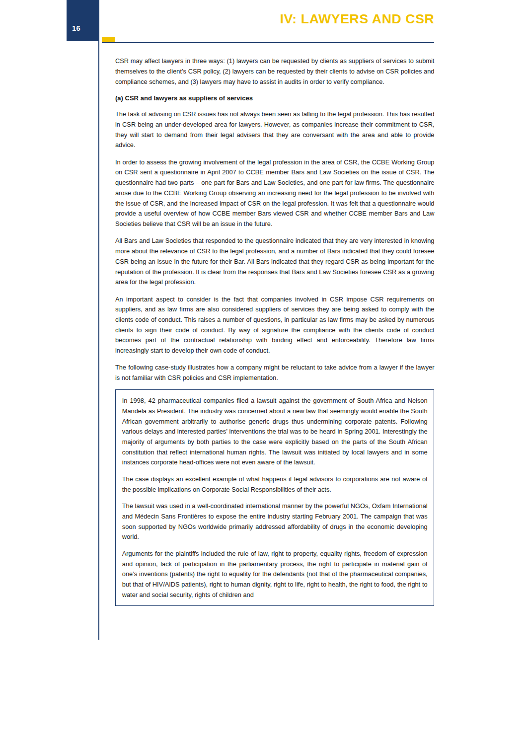16
IV: Lawyers and CSR
CSR may affect lawyers in three ways: (1) lawyers can be requested by clients as suppliers of services to submit themselves to the client’s CSR policy, (2) lawyers can be requested by their clients to advise on CSR policies and compliance schemes, and (3) lawyers may have to assist in audits in order to verify compliance.
(a) CSR and lawyers as suppliers of services
The task of advising on CSR issues has not always been seen as falling to the legal profession. This has resulted in CSR being an under-developed area for lawyers. However, as companies increase their commitment to CSR, they will start to demand from their legal advisers that they are conversant with the area and able to provide advice.
In order to assess the growing involvement of the legal profession in the area of CSR, the CCBE Working Group on CSR sent a questionnaire in April 2007 to CCBE member Bars and Law Societies on the issue of CSR. The questionnaire had two parts – one part for Bars and Law Societies, and one part for law firms. The questionnaire arose due to the CCBE Working Group observing an increasing need for the legal profession to be involved with the issue of CSR, and the increased impact of CSR on the legal profession. It was felt that a questionnaire would provide a useful overview of how CCBE member Bars viewed CSR and whether CCBE member Bars and Law Societies believe that CSR will be an issue in the future.
All Bars and Law Societies that responded to the questionnaire indicated that they are very interested in knowing more about the relevance of CSR to the legal profession, and a number of Bars indicated that they could foresee CSR being an issue in the future for their Bar. All Bars indicated that they regard CSR as being important for the reputation of the profession. It is clear from the responses that Bars and Law Societies foresee CSR as a growing area for the legal profession.
An important aspect to consider is the fact that companies involved in CSR impose CSR requirements on suppliers, and as law firms are also considered suppliers of services they are being asked to comply with the clients code of conduct. This raises a number of questions, in particular as law firms may be asked by numerous clients to sign their code of conduct. By way of signature the compliance with the clients code of conduct becomes part of the contractual relationship with binding effect and enforceability. Therefore law firms increasingly start to develop their own code of conduct.
The following case-study illustrates how a company might be reluctant to take advice from a lawyer if the lawyer is not familiar with CSR policies and CSR implementation.
In 1998, 42 pharmaceutical companies filed a lawsuit against the government of South Africa and Nelson Mandela as President. The industry was concerned about a new law that seemingly would enable the South African government arbitrarily to authorise generic drugs thus undermining corporate patents. Following various delays and interested parties’ interventions the trial was to be heard in Spring 2001. Interestingly the majority of arguments by both parties to the case were explicitly based on the parts of the South African constitution that reflect international human rights. The lawsuit was initiated by local lawyers and in some instances corporate head-offices were not even aware of the lawsuit.
The case displays an excellent example of what happens if legal advisors to corporations are not aware of the possible implications on Corporate Social Responsibilities of their acts.
The lawsuit was used in a well-coordinated international manner by the powerful NGOs, Oxfam International and Médecin Sans Frontières to expose the entire industry starting February 2001. The campaign that was soon supported by NGOs worldwide primarily addressed affordability of drugs in the economic developing world.
Arguments for the plaintiffs included the rule of law, right to property, equality rights, freedom of expression and opinion, lack of participation in the parliamentary process, the right to participate in material gain of one’s inventions (patents) the right to equality for the defendants (not that of the pharmaceutical companies, but that of HIV/AIDS patients), right to human dignity, right to life, right to health, the right to food, the right to water and social security, rights of children and